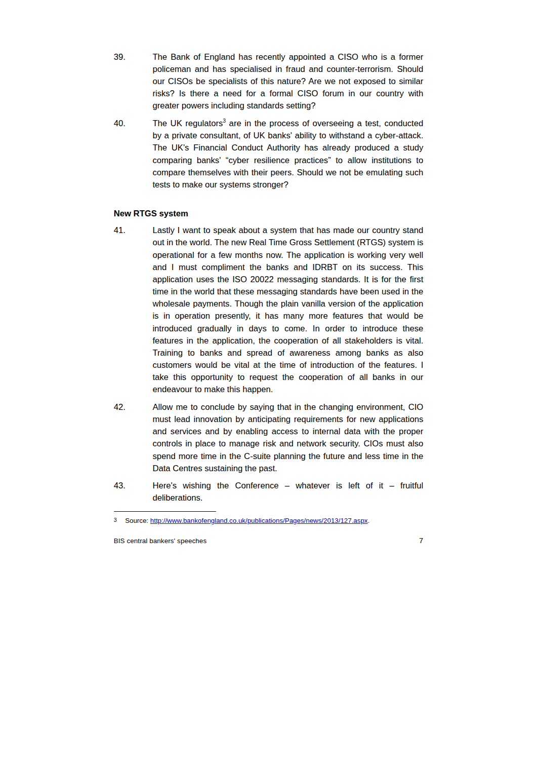39.
The Bank of England has recently appointed a CISO who is a former policeman and has specialised in fraud and counter-terrorism. Should our CISOs be specialists of this nature? Are we not exposed to similar risks? Is there a need for a formal CISO forum in our country with greater powers including standards setting?
40.
The UK regulators3 are in the process of overseeing a test, conducted by a private consultant, of UK banks' ability to withstand a cyber-attack. The UK's Financial Conduct Authority has already produced a study comparing banks' “cyber resilience practices” to allow institutions to compare themselves with their peers. Should we not be emulating such tests to make our systems stronger?
New RTGS system
41.
Lastly I want to speak about a system that has made our country stand out in the world. The new Real Time Gross Settlement (RTGS) system is operational for a few months now. The application is working very well and I must compliment the banks and IDRBT on its success. This application uses the ISO 20022 messaging standards. It is for the first time in the world that these messaging standards have been used in the wholesale payments. Though the plain vanilla version of the application is in operation presently, it has many more features that would be introduced gradually in days to come. In order to introduce these features in the application, the cooperation of all stakeholders is vital. Training to banks and spread of awareness among banks as also customers would be vital at the time of introduction of the features. I take this opportunity to request the cooperation of all banks in our endeavour to make this happen.
42.
Allow me to conclude by saying that in the changing environment, CIO must lead innovation by anticipating requirements for new applications and services and by enabling access to internal data with the proper controls in place to manage risk and network security. CIOs must also spend more time in the C-suite planning the future and less time in the Data Centres sustaining the past.
43.
Here's wishing the Conference – whatever is left of it – fruitful deliberations.
3
Source: http://www.bankofengland.co.uk/publications/Pages/news/2013/127.aspx.
BIS central bankers' speeches
7